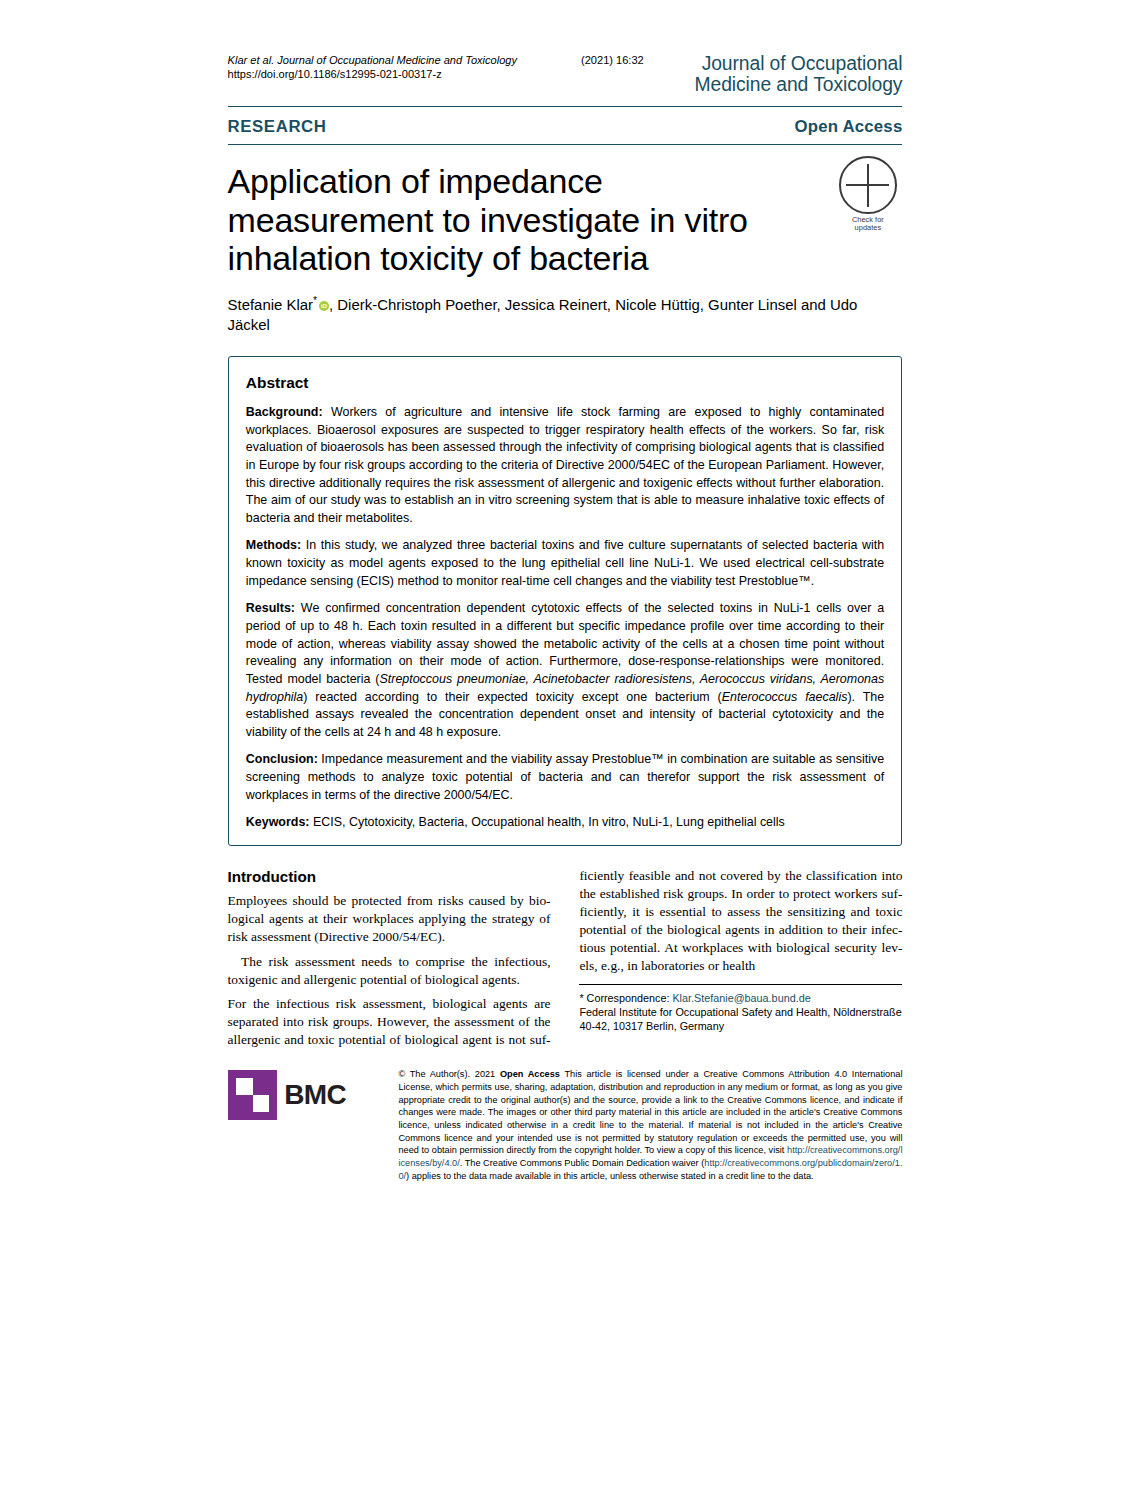Klar et al. Journal of Occupational Medicine and Toxicology https://doi.org/10.1186/s12995-021-00317-z
(2021) 16:32
Journal of Occupational
Medicine and Toxicology
RESEARCH Open Access
Check for
updates
Application of impedance measurement to investigate in vitro inhalation toxicity of bacteria
Stefanie Klar* , Dierk-Christoph Poether, Jessica Reinert, Nicole Hüttig, Gunter Linsel and Udo Jäckel
Abstract
Background: Workers of agriculture and intensive life stock farming are exposed to highly contaminated workplaces. Bioaerosol exposures are suspected to trigger respiratory health effects of the workers. So far, risk evaluation of bioaerosols has been assessed through the infectivity of comprising biological agents that is classified in Europe by four risk groups according to the criteria of Directive 2000/54EC of the European Parliament. However, this directive additionally requires the risk assessment of allergenic and toxigenic effects without further elaboration. The aim of our study was to establish an in vitro screening system that is able to measure inhalative toxic effects of bacteria and their metabolites.
Methods: In this study, we analyzed three bacterial toxins and five culture supernatants of selected bacteria with known toxicity as model agents exposed to the lung epithelial cell line NuLi-1. We used electrical cell-substrate impedance sensing (ECIS) method to monitor real-time cell changes and the viability test Prestoblue™.
Results: We confirmed concentration dependent cytotoxic effects of the selected toxins in NuLi-1 cells over a period of up to 48 h. Each toxin resulted in a different but specific impedance profile over time according to their mode of action, whereas viability assay showed the metabolic activity of the cells at a chosen time point without revealing any information on their mode of action. Furthermore, dose-response-relationships were monitored. Tested model bacteria (Streptoccous pneumoniae, Acinetobacter radioresistens, Aerococcus viridans, Aeromonas hydrophila) reacted according to their expected toxicity except one bacterium (Enterococcus faecalis). The established assays revealed the concentration dependent onset and intensity of bacterial cytotoxicity and the viability of the cells at 24 h and 48 h exposure.
Conclusion: Impedance measurement and the viability assay Prestoblue™ in combination are suitable as sensitive screening methods to analyze toxic potential of bacteria and can therefor support the risk assessment of workplaces in terms of the directive 2000/54/EC.
Keywords: ECIS, Cytotoxicity, Bacteria, Occupational health, In vitro, NuLi-1, Lung epithelial cells
Introduction
Employees should be protected from risks caused by biological agents at their workplaces applying the strategy of risk assessment (Directive 2000/54/EC).
The risk assessment needs to comprise the infectious, toxigenic and allergenic potential of biological agents.
For the infectious risk assessment, biological agents are separated into risk groups. However, the assessment of the allergenic and toxic potential of biological agent is not sufficiently feasible and not covered by the classification into the established risk groups. In order to protect workers sufficiently, it is essential to assess the sensitizing and toxic potential of the biological agents in addition to their infectious potential. At workplaces with biological security levels, e.g., in laboratories or health
* Correspondence: Klar.Stefanie@baua.bund.de
Federal Institute for Occupational Safety and Health, Nöldnerstraße 40-42, 10317 Berlin, Germany
BMC
© The Author(s). 2021 Open Access This article is licensed under a Creative Commons Attribution 4.0 International License, which permits use, sharing, adaptation, distribution and reproduction in any medium or format, as long as you give appropriate credit to the original author(s) and the source, provide a link to the Creative Commons licence, and indicate if changes were made. The images or other third party material in this article are included in the article's Creative Commons licence, unless indicated otherwise in a credit line to the material. If material is not included in the article's Creative Commons licence and your intended use is not permitted by statutory regulation or exceeds the permitted use, you will need to obtain permission directly from the copyright holder. To view a copy of this licence, visit http://creativecommons.org/licenses/by/4.0/. The Creative Commons Public Domain Dedication waiver (http://creativecommons.org/publicdomain/zero/1.0/) applies to the data made available in this article, unless otherwise stated in a credit line to the data.